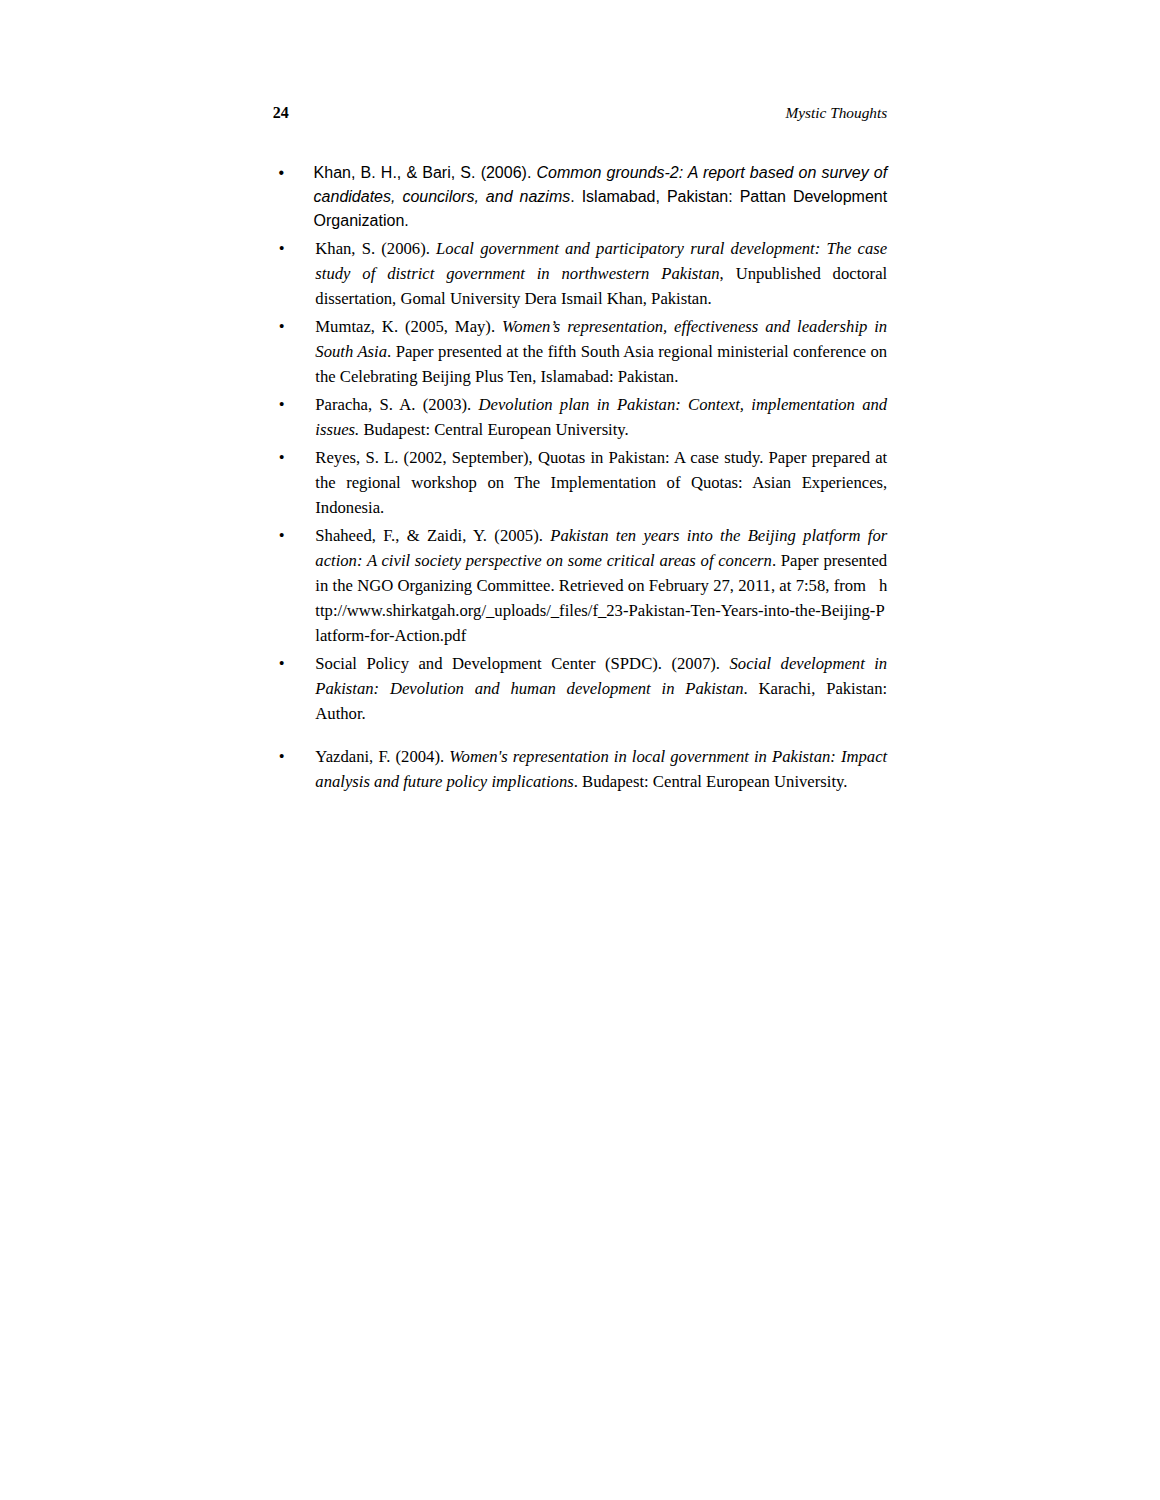24 Mystic Thoughts
Khan, B. H., & Bari, S. (2006). Common grounds-2: A report based on survey of candidates, councilors, and nazims. Islamabad, Pakistan: Pattan Development Organization.
Khan, S. (2006). Local government and participatory rural development: The case study of district government in northwestern Pakistan, Unpublished doctoral dissertation, Gomal University Dera Ismail Khan, Pakistan.
Mumtaz, K. (2005, May). Women’s representation, effectiveness and leadership in South Asia. Paper presented at the fifth South Asia regional ministerial conference on the Celebrating Beijing Plus Ten, Islamabad: Pakistan.
Paracha, S. A. (2003). Devolution plan in Pakistan: Context, implementation and issues. Budapest: Central European University.
Reyes, S. L. (2002, September), Quotas in Pakistan: A case study. Paper prepared at the regional workshop on The Implementation of Quotas: Asian Experiences, Indonesia.
Shaheed, F., & Zaidi, Y. (2005). Pakistan ten years into the Beijing platform for action: A civil society perspective on some critical areas of concern. Paper presented in the NGO Organizing Committee. Retrieved on February 27, 2011, at 7:58, from http://www.shirkatgah.org/_uploads/_files/f_23-Pakistan-Ten-Years-into-the-Beijing-Platform-for-Action.pdf
Social Policy and Development Center (SPDC). (2007). Social development in Pakistan: Devolution and human development in Pakistan. Karachi, Pakistan: Author.
Yazdani, F. (2004). Women's representation in local government in Pakistan: Impact analysis and future policy implications. Budapest: Central European University.